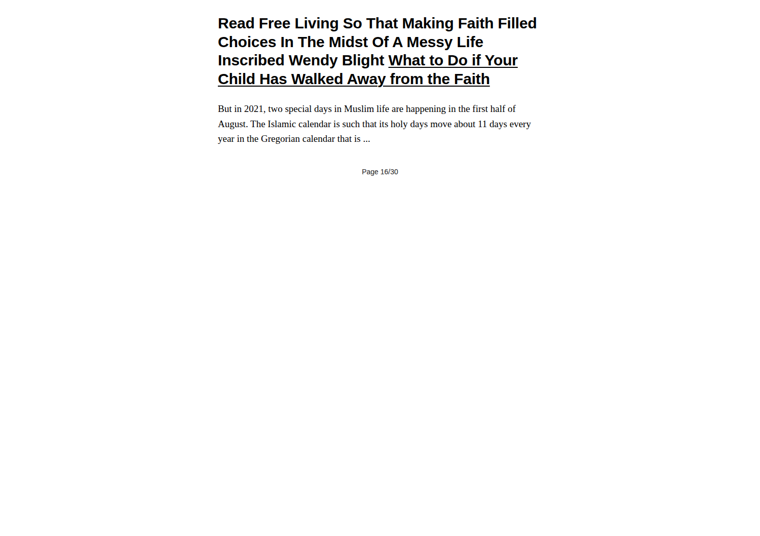Read Free Living So That Making Faith Filled Choices In The Midst Of A Messy Life Inscribed Wendy Blight What to Do if Your Child Has Walked Away from the Faith
But in 2021, two special days in Muslim life are happening in the first half of August. The Islamic calendar is such that its holy days move about 11 days every year in the Gregorian calendar that is ...
Page 16/30